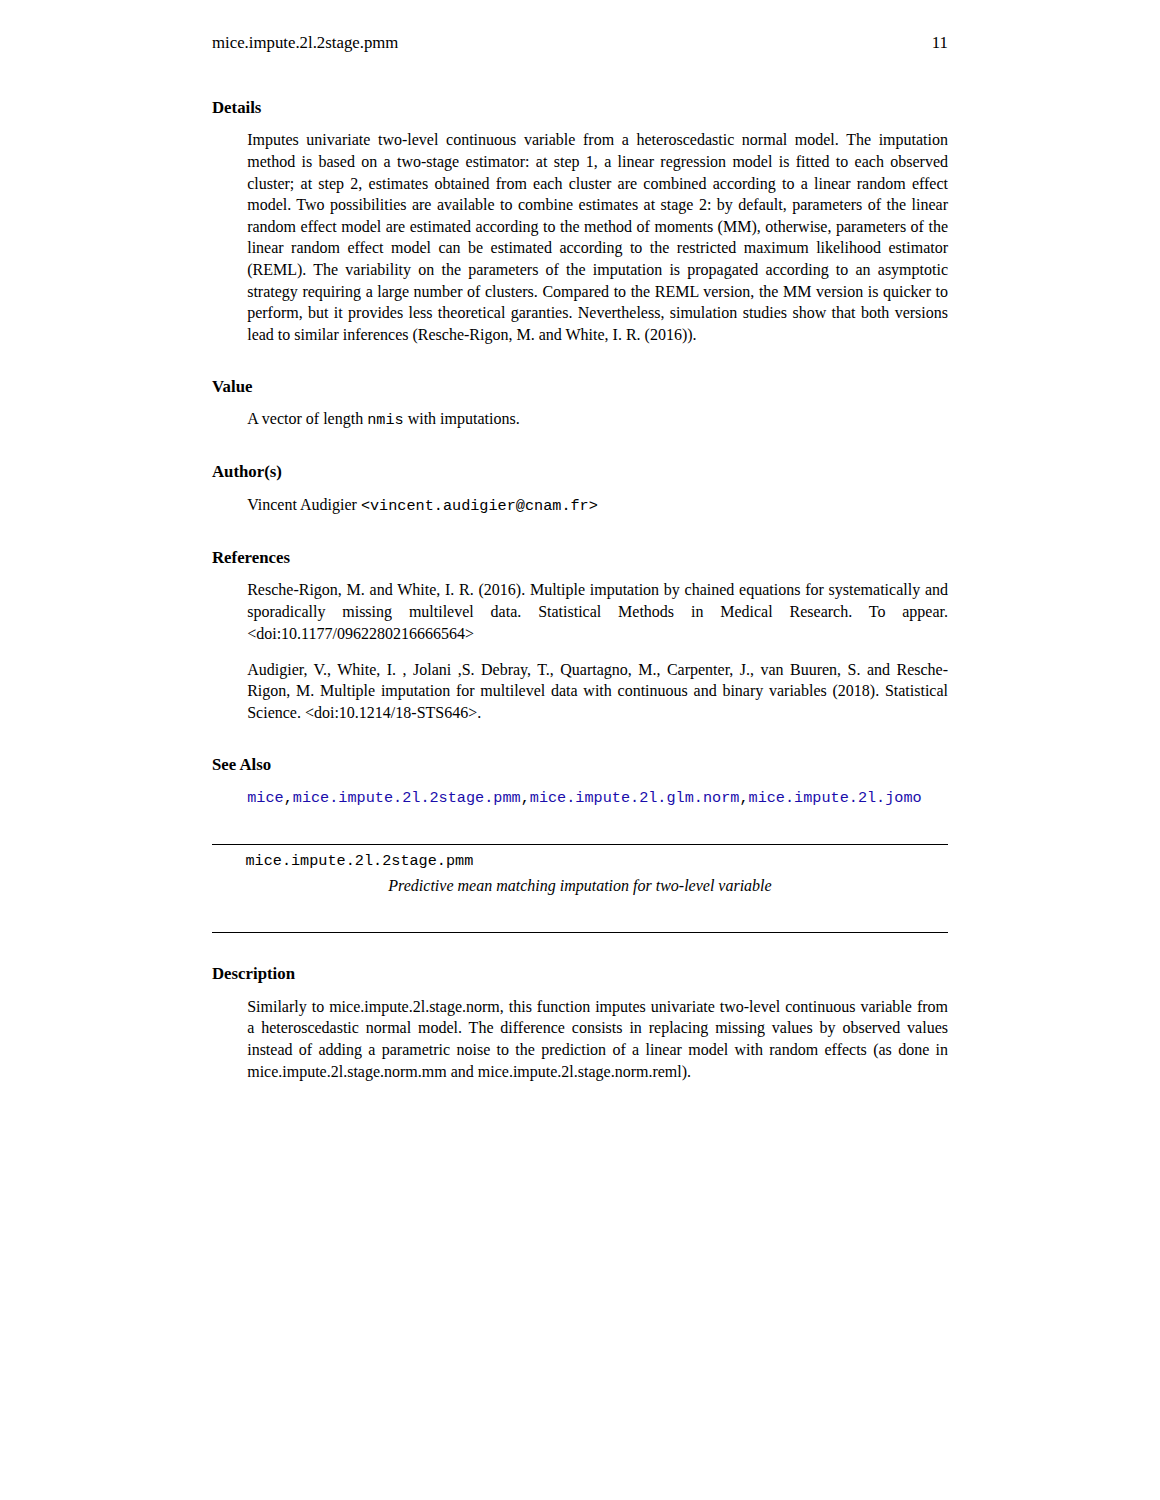mice.impute.2l.2stage.pmm 11
Details
Imputes univariate two-level continuous variable from a heteroscedastic normal model. The imputation method is based on a two-stage estimator: at step 1, a linear regression model is fitted to each observed cluster; at step 2, estimates obtained from each cluster are combined according to a linear random effect model. Two possibilities are available to combine estimates at stage 2: by default, parameters of the linear random effect model are estimated according to the method of moments (MM), otherwise, parameters of the linear random effect model can be estimated according to the restricted maximum likelihood estimator (REML). The variability on the parameters of the imputation is propagated according to an asymptotic strategy requiring a large number of clusters. Compared to the REML version, the MM version is quicker to perform, but it provides less theoretical garanties. Nevertheless, simulation studies show that both versions lead to similar inferences (Resche-Rigon, M. and White, I. R. (2016)).
Value
A vector of length nmis with imputations.
Author(s)
Vincent Audigier <vincent.audigier@cnam.fr>
References
Resche-Rigon, M. and White, I. R. (2016). Multiple imputation by chained equations for systematically and sporadically missing multilevel data. Statistical Methods in Medical Research. To appear. <doi:10.1177/0962280216666564>
Audigier, V., White, I. , Jolani ,S. Debray, T., Quartagno, M., Carpenter, J., van Buuren, S. and Resche-Rigon, M. Multiple imputation for multilevel data with continuous and binary variables (2018). Statistical Science. <doi:10.1214/18-STS646>.
See Also
mice,mice.impute.2l.2stage.pmm,mice.impute.2l.glm.norm,mice.impute.2l.jomo
mice.impute.2l.2stage.pmm
Predictive mean matching imputation for two-level variable
Description
Similarly to mice.impute.2l.stage.norm, this function imputes univariate two-level continuous variable from a heteroscedastic normal model. The difference consists in replacing missing values by observed values instead of adding a parametric noise to the prediction of a linear model with random effects (as done in mice.impute.2l.stage.norm.mm and mice.impute.2l.stage.norm.reml).